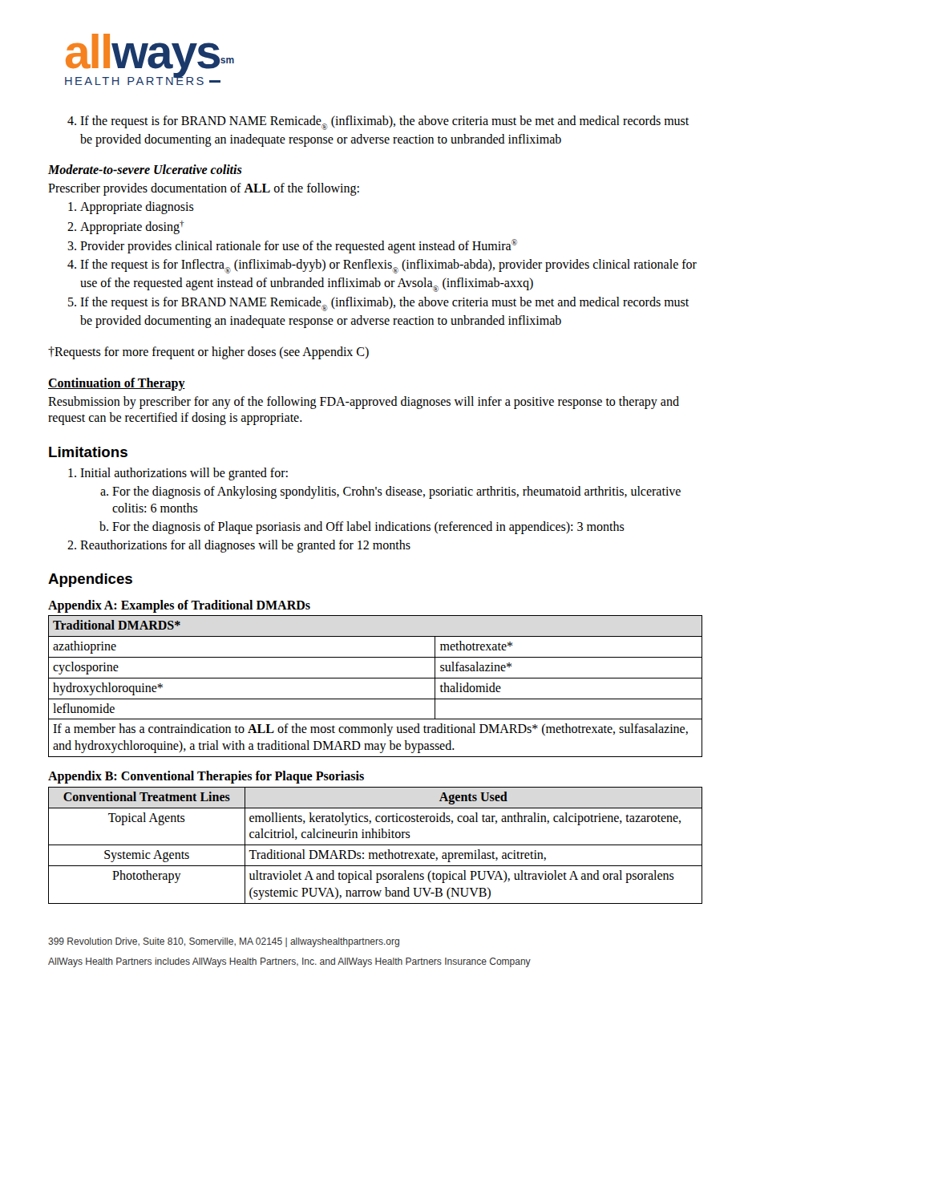all ways sm
HEALTH PARTNERS
If the request is for BRAND NAME Remicade® (infliximab), the above criteria must be met and medical records must be provided documenting an inadequate response or adverse reaction to unbranded infliximab
Moderate-to-severe Ulcerative colitis
Prescriber provides documentation of ALL of the following:
Appropriate diagnosis
Appropriate dosing†
Provider provides clinical rationale for use of the requested agent instead of Humira®
If the request is for Inflectra® (infliximab-dyyb) or Renflexis® (infliximab-abda), provider provides clinical rationale for use of the requested agent instead of unbranded infliximab or Avsola® (infliximab-axxq)
If the request is for BRAND NAME Remicade® (infliximab), the above criteria must be met and medical records must be provided documenting an inadequate response or adverse reaction to unbranded infliximab
†Requests for more frequent or higher doses (see Appendix C)
Continuation of Therapy
Resubmission by prescriber for any of the following FDA-approved diagnoses will infer a positive response to therapy and request can be recertified if dosing is appropriate.
Limitations
Initial authorizations will be granted for:
For the diagnosis of Ankylosing spondylitis, Crohn's disease, psoriatic arthritis, rheumatoid arthritis, ulcerative colitis: 6 months
For the diagnosis of Plaque psoriasis and Off label indications (referenced in appendices): 3 months
Reauthorizations for all diagnoses will be granted for 12 months
Appendices
Appendix A: Examples of Traditional DMARDs
| Traditional DMARDS* |
| azathioprine | methotrexate* |
| cyclosporine | sulfasalazine* |
| hydroxychloroquine* | thalidomide |
| leflunomide | |
| If a member has a contraindication to ALL of the most commonly used traditional DMARDs* (methotrexate, sulfasalazine, and hydroxychloroquine), a trial with a traditional DMARD may be bypassed. |
Appendix B: Conventional Therapies for Plaque Psoriasis
| Conventional Treatment Lines | Agents Used |
| Topical Agents | emollients, keratolytics, corticosteroids, coal tar, anthralin, calcipotriene, tazarotene, calcitriol, calcineurin inhibitors |
| Systemic Agents | Traditional DMARDs: methotrexate, apremilast, acitretin, |
| Phototherapy | ultraviolet A and topical psoralens (topical PUVA), ultraviolet A and oral psoralens (systemic PUVA), narrow band UV-B (NUVB) |
399 Revolution Drive, Suite 810, Somerville, MA 02145 | allwayshealthpartners.org
AllWays Health Partners includes AllWays Health Partners, Inc. and AllWays Health Partners Insurance Company